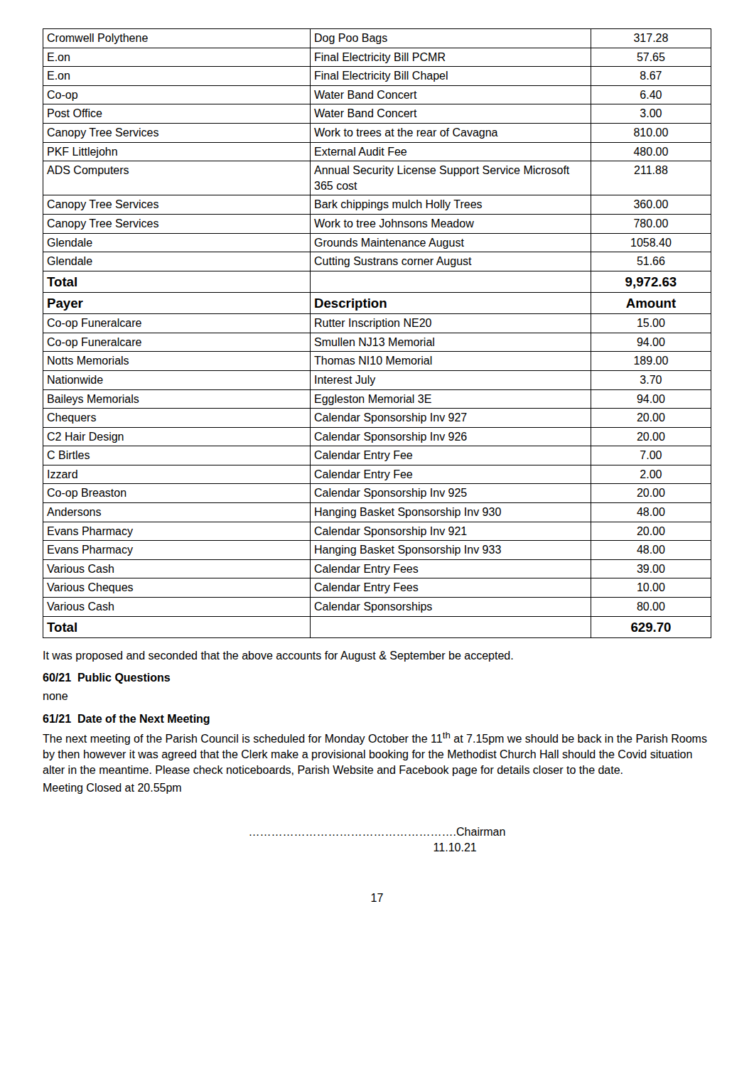| Cromwell Polythene | Dog Poo Bags | 317.28 |
| E.on | Final Electricity Bill PCMR | 57.65 |
| E.on | Final Electricity Bill Chapel | 8.67 |
| Co-op | Water Band Concert | 6.40 |
| Post Office | Water Band Concert | 3.00 |
| Canopy Tree Services | Work to trees at the rear of Cavagna | 810.00 |
| PKF Littlejohn | External Audit Fee | 480.00 |
| ADS Computers | Annual Security License Support Service Microsoft 365 cost | 211.88 |
| Canopy Tree Services | Bark chippings mulch Holly Trees | 360.00 |
| Canopy Tree Services | Work to tree Johnsons Meadow | 780.00 |
| Glendale | Grounds Maintenance August | 1058.40 |
| Glendale | Cutting Sustrans corner August | 51.66 |
| Total | | 9,972.63 |
| Payer | Description | Amount |
| Co-op Funeralcare | Rutter Inscription NE20 | 15.00 |
| Co-op Funeralcare | Smullen NJ13 Memorial | 94.00 |
| Notts Memorials | Thomas NI10 Memorial | 189.00 |
| Nationwide | Interest July | 3.70 |
| Baileys Memorials | Eggleston Memorial 3E | 94.00 |
| Chequers | Calendar Sponsorship Inv 927 | 20.00 |
| C2 Hair Design | Calendar Sponsorship Inv 926 | 20.00 |
| C Birtles | Calendar Entry Fee | 7.00 |
| Izzard | Calendar Entry Fee | 2.00 |
| Co-op Breaston | Calendar Sponsorship Inv 925 | 20.00 |
| Andersons | Hanging Basket Sponsorship Inv 930 | 48.00 |
| Evans Pharmacy | Calendar Sponsorship Inv 921 | 20.00 |
| Evans Pharmacy | Hanging Basket Sponsorship Inv 933 | 48.00 |
| Various Cash | Calendar Entry Fees | 39.00 |
| Various Cheques | Calendar Entry Fees | 10.00 |
| Various Cash | Calendar Sponsorships | 80.00 |
| Total | | 629.70 |
It was proposed and seconded that the above accounts for August & September be accepted.
60/21 Public Questions
none
61/21 Date of the Next Meeting
The next meeting of the Parish Council is scheduled for Monday October the 11th at 7.15pm we should be back in the Parish Rooms by then however it was agreed that the Clerk make a provisional booking for the Methodist Church Hall should the Covid situation alter in the meantime. Please check noticeboards, Parish Website and Facebook page for details closer to the date.
Meeting Closed at 20.55pm
……………………………………………….Chairman
11.10.21
17